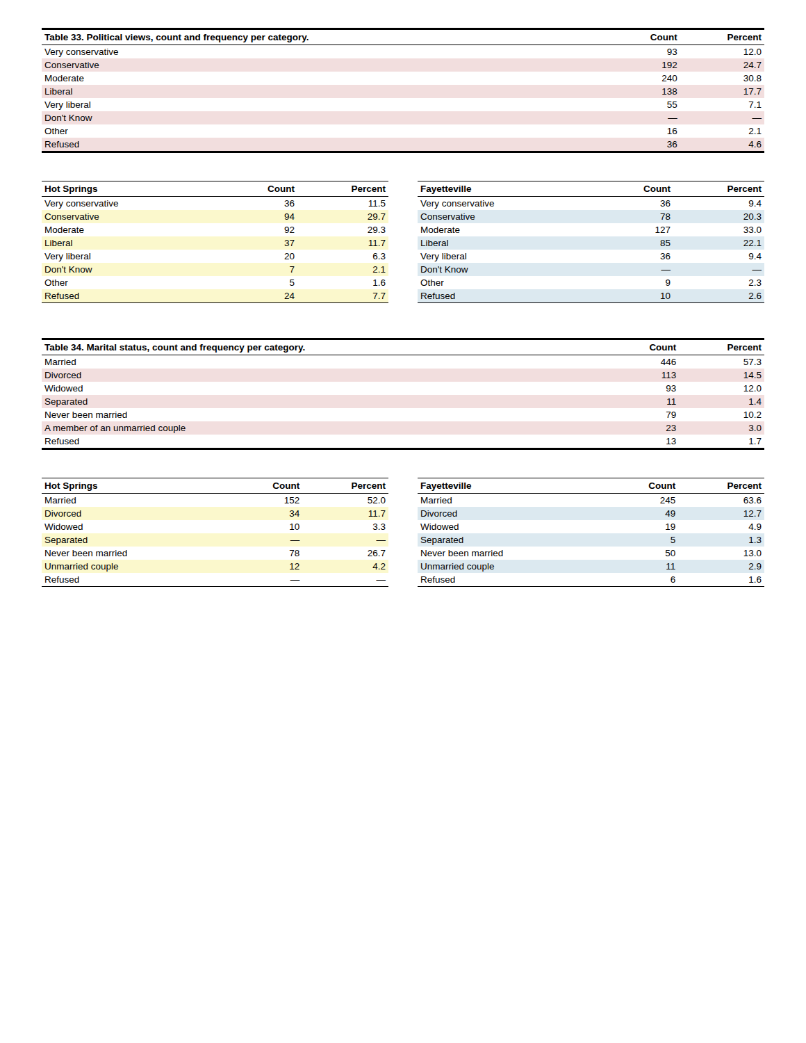| Table 33. Political views, count and frequency per category. | Count | Percent |
| --- | --- | --- |
| Very conservative | 93 | 12.0 |
| Conservative | 192 | 24.7 |
| Moderate | 240 | 30.8 |
| Liberal | 138 | 17.7 |
| Very liberal | 55 | 7.1 |
| Don't Know | — | — |
| Other | 16 | 2.1 |
| Refused | 36 | 4.6 |
| / Hot Springs / Count / Percent / / --- / --- / --- / / Very conservative / 36 / 11.5 / / Conservative / 94 / 29.7 / / Moderate / 92 / 29.3 / / Liberal / 37 / 11.7 / / Very liberal / 20 / 6.3 / / Don't Know / 7 / 2.1 / / Other / 5 / 1.6 / / Refused / 24 / 7.7 / | | / Fayetteville / Count / Percent / / --- / --- / --- / / Very conservative / 36 / 9.4 / / Conservative / 78 / 20.3 / / Moderate / 127 / 33.0 / / Liberal / 85 / 22.1 / / Very liberal / 36 / 9.4 / / Don't Know / — / — / / Other / 9 / 2.3 / / Refused / 10 / 2.6 / |
| Table 34. Marital status, count and frequency per category. | Count | Percent |
| --- | --- | --- |
| Married | 446 | 57.3 |
| Divorced | 113 | 14.5 |
| Widowed | 93 | 12.0 |
| Separated | 11 | 1.4 |
| Never been married | 79 | 10.2 |
| A member of an unmarried couple | 23 | 3.0 |
| Refused | 13 | 1.7 |
| / Hot Springs / Count / Percent / / --- / --- / --- / / Married / 152 / 52.0 / / Divorced / 34 / 11.7 / / Widowed / 10 / 3.3 / / Separated / — / — / / Never been married / 78 / 26.7 / / Unmarried couple / 12 / 4.2 / / Refused / — / — / | | / Fayetteville / Count / Percent / / --- / --- / --- / / Married / 245 / 63.6 / / Divorced / 49 / 12.7 / / Widowed / 19 / 4.9 / / Separated / 5 / 1.3 / / Never been married / 50 / 13.0 / / Unmarried couple / 11 / 2.9 / / Refused / 6 / 1.6 / |